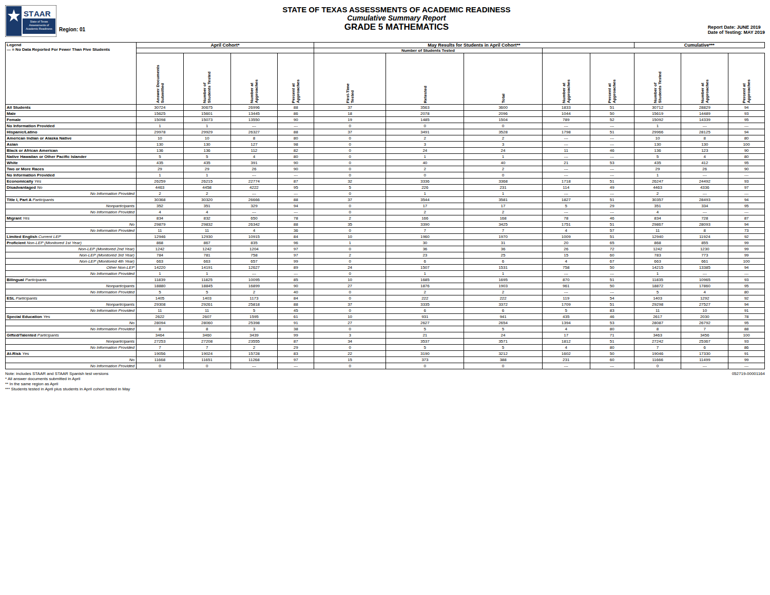ST AAR State of Texas Assessments of Academic Readiness
Region: 01
STATE OF TEXAS ASSESSMENTS OF ACADEMIC READINESS
Cumulative Summary Report
GRADE 5 MATHEMATICS
Report Date: JUNE 2019
Date of Testing: MAY 2019
| Legend --- = No Data Reported For Fewer Than Five Students | April Cohort* | May Results for Students in April Cohort** | Cumulative*** |
| --- | --- | --- | --- |
| | Number of Students Tested | | |
| Answer Documents Submitted | Number of Students Tested | Number at Approaches | Percent at Approaches | First-Time Tested | Retested | Total | Number at Approaches | Percent at Approaches | Number of Students Tested | Number at Approaches | Percent at Approaches |
| All Students | 30724 | 30675 | 26996 | 88 | 37 | 3563 | 3600 | 1833 | 51 | 30712 | 28829 | 94 |
| Male | 15625 | 15601 | 13445 | 86 | 18 | 2078 | 2096 | 1044 | 50 | 15619 | 14489 | 93 |
| Female | 15098 | 15073 | 13550 | 90 | 19 | 1485 | 1504 | 789 | 52 | 15092 | 14339 | 95 |
| No Information Provided | 1 | 1 | --- | --- | 0 | 0 | 0 | --- | --- | 1 | --- | --- |
| Hispanic/Latino | 29978 | 29929 | 26327 | 88 | 37 | 3491 | 3528 | 1798 | 51 | 29966 | 28125 | 94 |
| American Indian or Alaska Native | 10 | 10 | 8 | 80 | 0 | 2 | 2 | --- | --- | 10 | 8 | 80 |
| Asian | 130 | 130 | 127 | 98 | 0 | 3 | 3 | --- | --- | 130 | 130 | 100 |
| Black or African American | 136 | 136 | 112 | 82 | 0 | 24 | 24 | 11 | 46 | 136 | 123 | 90 |
| Native Hawaiian or Other Pacific Islander | 5 | 5 | 4 | 80 | 0 | 1 | 1 | --- | --- | 5 | 4 | 80 |
| White | 435 | 435 | 391 | 90 | 0 | 40 | 40 | 21 | 53 | 435 | 412 | 95 |
| Two or More Races | 29 | 29 | 26 | 90 | 0 | 2 | 2 | --- | --- | 29 | 26 | 90 |
| No Information Provided | 1 | 1 | --- | --- | 0 | 0 | 0 | --- | --- | 1 | --- | --- |
| Economically Yes | 26259 | 26215 | 22774 | 87 | 32 | 3336 | 3368 | 1718 | 51 | 26247 | 24492 | 93 |
| Disadvantaged No | 4463 | 4458 | 4222 | 95 | 5 | 226 | 231 | 114 | 49 | 4463 | 4336 | 97 |
| No Information Provided | 2 | 2 | --- | --- | 0 | 1 | 1 | --- | --- | 2 | --- | --- |
| Title I, Part A Participants | 30368 | 30320 | 26666 | 88 | 37 | 3544 | 3581 | 1827 | 51 | 30357 | 28493 | 94 |
| Nonparticipants | 352 | 351 | 329 | 94 | 0 | 17 | 17 | 5 | 29 | 351 | 334 | 95 |
| No Information Provided | 4 | 4 | --- | --- | 0 | 2 | 2 | --- | --- | 4 | --- | --- |
| Migrant Yes | 834 | 832 | 650 | 78 | 2 | 166 | 168 | 78 | 46 | 834 | 728 | 87 |
| No | 29879 | 29832 | 26342 | 88 | 35 | 3390 | 3425 | 1751 | 51 | 29867 | 28093 | 94 |
| No Information Provided | 11 | 11 | 4 | 36 | 0 | 7 | 7 | 4 | 57 | 11 | 8 | 73 |
| Limited English Current LEP | 12946 | 12930 | 10915 | 84 | 10 | 1960 | 1970 | 1009 | 51 | 12940 | 11924 | 92 |
| Proficient Non-LEP (Monitored 1st Year) | 868 | 867 | 835 | 96 | 1 | 30 | 31 | 20 | 65 | 868 | 855 | 99 |
| Non-LEP (Monitored 2nd Year) | 1242 | 1242 | 1204 | 97 | 0 | 36 | 36 | 26 | 72 | 1242 | 1230 | 99 |
| Non-LEP (Monitored 3rd Year) | 784 | 781 | 758 | 97 | 2 | 23 | 25 | 15 | 60 | 783 | 773 | 99 |
| Non-LEP (Monitored 4th Year) | 663 | 663 | 657 | 99 | 0 | 6 | 6 | 4 | 67 | 663 | 661 | 100 |
| Other Non-LEP | 14220 | 14191 | 12627 | 89 | 24 | 1507 | 1531 | 758 | 50 | 14215 | 13385 | 94 |
| No Information Provided | 1 | 1 | --- | --- | 0 | 1 | 1 | --- | --- | 1 | --- | --- |
| Bilingual Participants | 11839 | 11825 | 10095 | 85 | 10 | 1685 | 1695 | 870 | 51 | 11835 | 10965 | 93 |
| Nonparticipants | 18880 | 18845 | 16899 | 90 | 27 | 1876 | 1903 | 961 | 50 | 18872 | 17860 | 95 |
| No Information Provided | 5 | 5 | 2 | 40 | 0 | 2 | 2 | --- | --- | 5 | 4 | 80 |
| ESL Participants | 1405 | 1403 | 1173 | 84 | 0 | 222 | 222 | 119 | 54 | 1403 | 1292 | 92 |
| Nonparticipants | 29308 | 29261 | 25818 | 88 | 37 | 3335 | 3372 | 1709 | 51 | 29298 | 27527 | 94 |
| No Information Provided | 11 | 11 | 5 | 45 | 0 | 6 | 6 | 5 | 83 | 11 | 10 | 91 |
| Special Education Yes | 2622 | 2607 | 1595 | 61 | 10 | 931 | 941 | 435 | 46 | 2617 | 2030 | 78 |
| No | 28094 | 28060 | 25398 | 91 | 27 | 2627 | 2654 | 1394 | 53 | 28087 | 26792 | 95 |
| No Information Provided | 8 | 8 | 3 | 38 | 0 | 5 | 5 | 4 | 80 | 8 | 7 | 88 |
| Gifted/Talented Participants | 3464 | 3460 | 3439 | 99 | 3 | 21 | 24 | 17 | 71 | 3463 | 3456 | 100 |
| Nonparticipants | 27253 | 27208 | 23555 | 87 | 34 | 3537 | 3571 | 1812 | 51 | 27242 | 25367 | 93 |
| No Information Provided | 7 | 7 | 2 | 29 | 0 | 5 | 5 | 4 | 80 | 7 | 6 | 86 |
| At-Risk Yes | 19056 | 19024 | 15728 | 83 | 22 | 3190 | 3212 | 1602 | 50 | 19046 | 17330 | 91 |
| No | 11668 | 11651 | 11268 | 97 | 15 | 373 | 388 | 231 | 60 | 11666 | 11499 | 99 |
| No Information Provided | 0 | 0 | --- | --- | 0 | 0 | 0 | --- | --- | 0 | --- | --- |
Note: includes STAAR and STAAR Spanish test versions
* All answer documents submitted in April
** In the same region as April
*** Students tested in April plus students in April cohort tested in May
052719-00001164